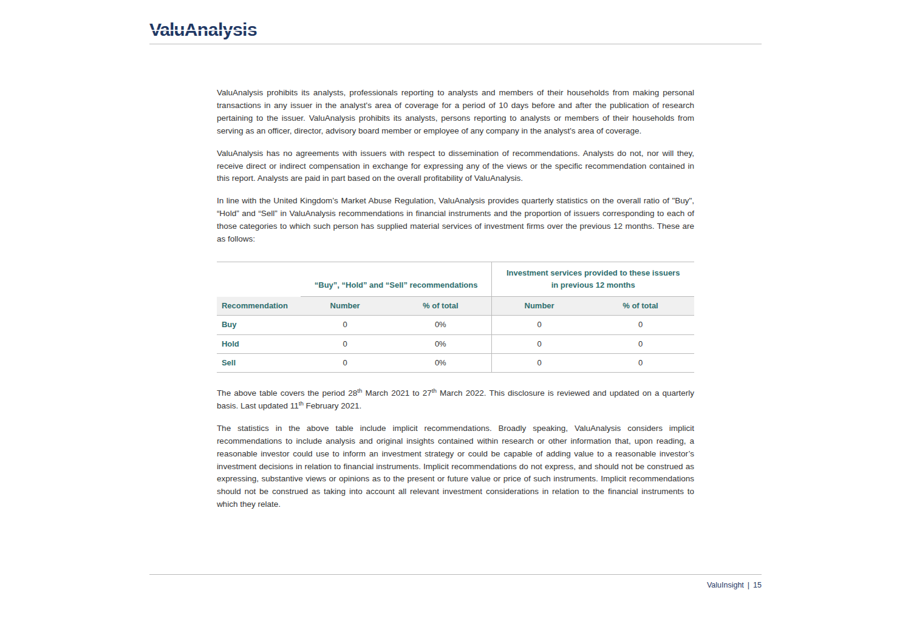Valu Analysis
ValuAnalysis prohibits its analysts, professionals reporting to analysts and members of their households from making personal transactions in any issuer in the analyst's area of coverage for a period of 10 days before and after the publication of research pertaining to the issuer. ValuAnalysis prohibits its analysts, persons reporting to analysts or members of their households from serving as an officer, director, advisory board member or employee of any company in the analyst's area of coverage.
ValuAnalysis has no agreements with issuers with respect to dissemination of recommendations. Analysts do not, nor will they, receive direct or indirect compensation in exchange for expressing any of the views or the specific recommendation contained in this report. Analysts are paid in part based on the overall profitability of ValuAnalysis.
In line with the United Kingdom’s Market Abuse Regulation, ValuAnalysis provides quarterly statistics on the overall ratio of "Buy", “Hold” and “Sell” in ValuAnalysis recommendations in financial instruments and the proportion of issuers corresponding to each of those categories to which such person has supplied material services of investment firms over the previous 12 months. These are as follows:
| | “Buy”, “Hold” and “Sell” recommendations | Investment services provided to these issuers in previous 12 months |
| --- | --- | --- |
| Recommendation | Number | % of total | Number | % of total |
| Buy | 0 | 0% | 0 | 0 |
| Hold | 0 | 0% | 0 | 0 |
| Sell | 0 | 0% | 0 | 0 |
The above table covers the period 28th March 2021 to 27th March 2022. This disclosure is reviewed and updated on a quarterly basis. Last updated 11th February 2021.
The statistics in the above table include implicit recommendations. Broadly speaking, ValuAnalysis considers implicit recommendations to include analysis and original insights contained within research or other information that, upon reading, a reasonable investor could use to inform an investment strategy or could be capable of adding value to a reasonable investor’s investment decisions in relation to financial instruments. Implicit recommendations do not express, and should not be construed as expressing, substantive views or opinions as to the present or future value or price of such instruments. Implicit recommendations should not be construed as taking into account all relevant investment considerations in relation to the financial instruments to which they relate.
ValuInsight|15